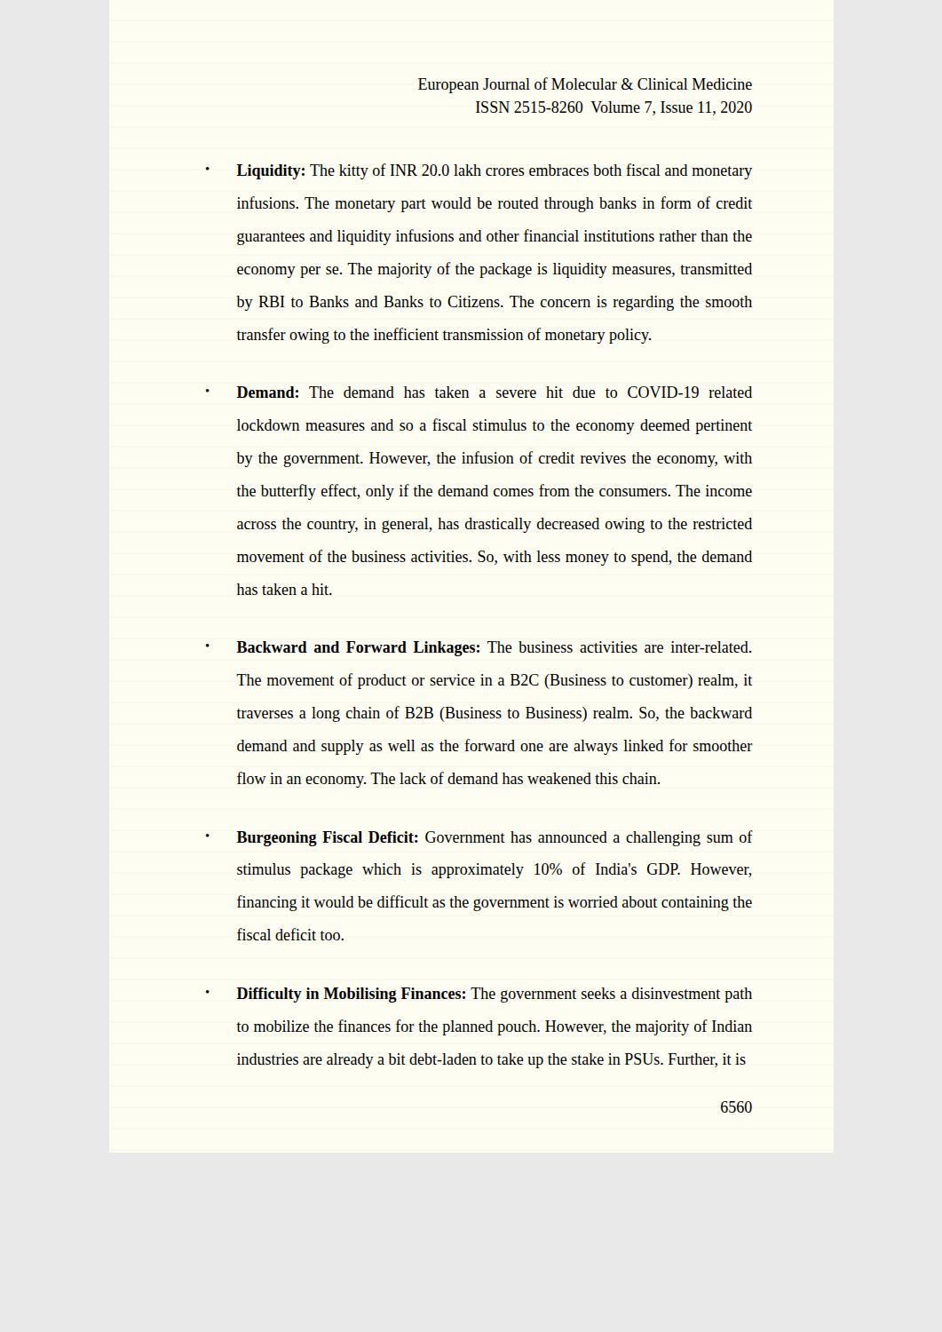European Journal of Molecular & Clinical Medicine ISSN 2515-8260 Volume 7, Issue 11, 2020
Liquidity: The kitty of INR 20.0 lakh crores embraces both fiscal and monetary infusions. The monetary part would be routed through banks in form of credit guarantees and liquidity infusions and other financial institutions rather than the economy per se. The majority of the package is liquidity measures, transmitted by RBI to Banks and Banks to Citizens. The concern is regarding the smooth transfer owing to the inefficient transmission of monetary policy.
Demand: The demand has taken a severe hit due to COVID-19 related lockdown measures and so a fiscal stimulus to the economy deemed pertinent by the government. However, the infusion of credit revives the economy, with the butterfly effect, only if the demand comes from the consumers. The income across the country, in general, has drastically decreased owing to the restricted movement of the business activities. So, with less money to spend, the demand has taken a hit.
Backward and Forward Linkages: The business activities are inter-related. The movement of product or service in a B2C (Business to customer) realm, it traverses a long chain of B2B (Business to Business) realm. So, the backward demand and supply as well as the forward one are always linked for smoother flow in an economy. The lack of demand has weakened this chain.
Burgeoning Fiscal Deficit: Government has announced a challenging sum of stimulus package which is approximately 10% of India's GDP. However, financing it would be difficult as the government is worried about containing the fiscal deficit too.
Difficulty in Mobilising Finances: The government seeks a disinvestment path to mobilize the finances for the planned pouch. However, the majority of Indian industries are already a bit debt-laden to take up the stake in PSUs. Further, it is
6560